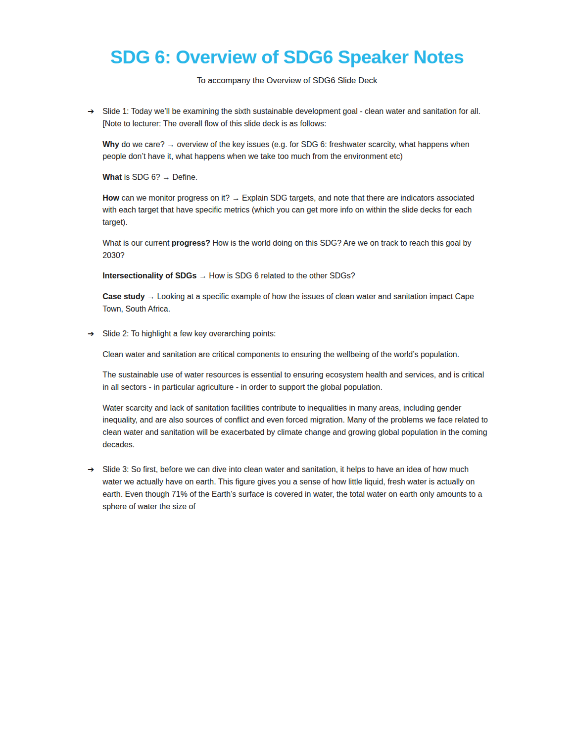SDG 6: Overview of SDG6 Speaker Notes
To accompany the Overview of SDG6 Slide Deck
Slide 1: Today we’ll be examining the sixth sustainable development goal - clean water and sanitation for all. [Note to lecturer: The overall flow of this slide deck is as follows:
Why do we care? → overview of the key issues (e.g. for SDG 6: freshwater scarcity, what happens when people don’t have it, what happens when we take too much from the environment etc)
What is SDG 6? → Define.
How can we monitor progress on it? → Explain SDG targets, and note that there are indicators associated with each target that have specific metrics (which you can get more info on within the slide decks for each target).
What is our current progress? How is the world doing on this SDG? Are we on track to reach this goal by 2030?
Intersectionality of SDGs → How is SDG 6 related to the other SDGs?
Case study → Looking at a specific example of how the issues of clean water and sanitation impact Cape Town, South Africa.
Slide 2: To highlight a few key overarching points:
Clean water and sanitation are critical components to ensuring the wellbeing of the world’s population.
The sustainable use of water resources is essential to ensuring ecosystem health and services, and is critical in all sectors - in particular agriculture - in order to support the global population.
Water scarcity and lack of sanitation facilities contribute to inequalities in many areas, including gender inequality, and are also sources of conflict and even forced migration. Many of the problems we face related to clean water and sanitation will be exacerbated by climate change and growing global population in the coming decades.
Slide 3: So first, before we can dive into clean water and sanitation, it helps to have an idea of how much water we actually have on earth. This figure gives you a sense of how little liquid, fresh water is actually on earth. Even though 71% of the Earth’s surface is covered in water, the total water on earth only amounts to a sphere of water the size of